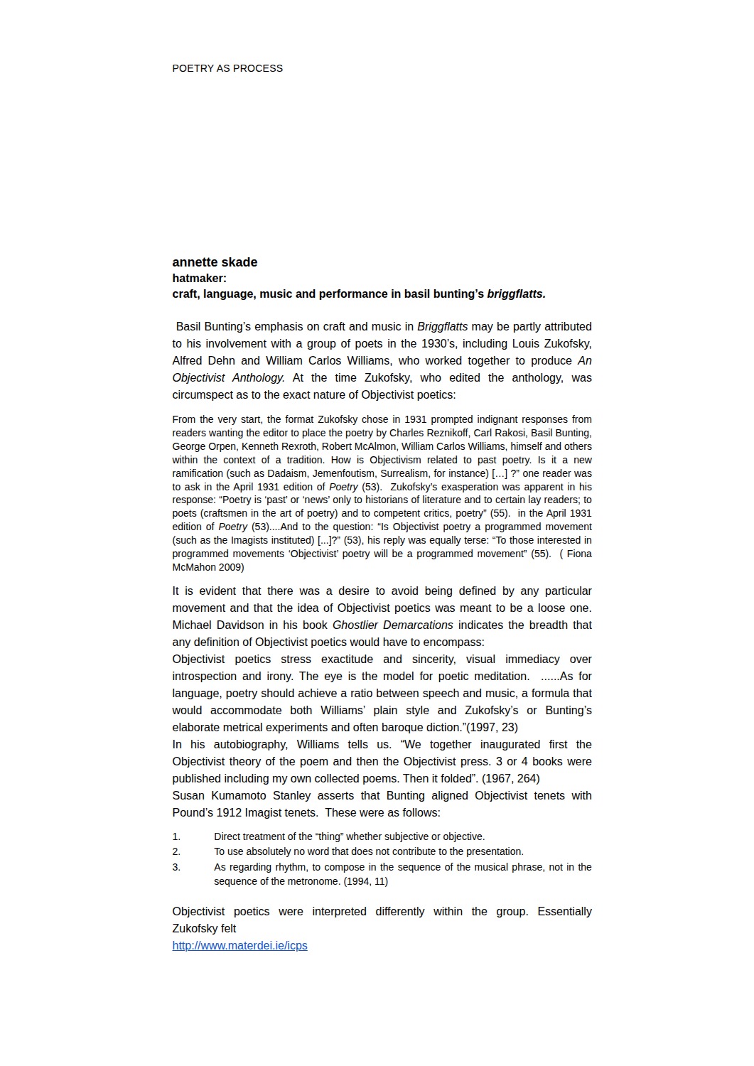POETRY AS PROCESS
annette skade
hatmaker:
craft, language, music and performance in basil bunting’s briggflatts.
Basil Bunting’s emphasis on craft and music in Briggflatts may be partly attributed to his involvement with a group of poets in the 1930’s, including Louis Zukofsky, Alfred Dehn and William Carlos Williams, who worked together to produce An Objectivist Anthology. At the time Zukofsky, who edited the anthology, was circumspect as to the exact nature of Objectivist poetics:
From the very start, the format Zukofsky chose in 1931 prompted indignant responses from readers wanting the editor to place the poetry by Charles Reznikoff, Carl Rakosi, Basil Bunting, George Orpen, Kenneth Rexroth, Robert McAlmon, William Carlos Williams, himself and others within the context of a tradition. How is Objectivism related to past poetry. Is it a new ramification (such as Dadaism, Jemenfoutism, Surrealism, for instance) […] ?” one reader was to ask in the April 1931 edition of Poetry (53). Zukofsky’s exasperation was apparent in his response: “Poetry is ‘past’ or ‘news’ only to historians of literature and to certain lay readers; to poets (craftsmen in the art of poetry) and to competent critics, poetry” (55). in the April 1931 edition of Poetry (53)....And to the question: “Is Objectivist poetry a programmed movement (such as the Imagists instituted) [...]?” (53), his reply was equally terse: “To those interested in programmed movements ‘Objectivist’ poetry will be a programmed movement” (55). ( Fiona McMahon 2009)
It is evident that there was a desire to avoid being defined by any particular movement and that the idea of Objectivist poetics was meant to be a loose one. Michael Davidson in his book Ghostlier Demarcations indicates the breadth that any definition of Objectivist poetics would have to encompass:
Objectivist poetics stress exactitude and sincerity, visual immediacy over introspection and irony. The eye is the model for poetic meditation. ......As for language, poetry should achieve a ratio between speech and music, a formula that would accommodate both Williams’ plain style and Zukofsky’s or Bunting’s elaborate metrical experiments and often baroque diction.”(1997, 23)
In his autobiography, Williams tells us. “We together inaugurated first the Objectivist theory of the poem and then the Objectivist press. 3 or 4 books were published including my own collected poems. Then it folded”. (1967, 264)
Susan Kumamoto Stanley asserts that Bunting aligned Objectivist tenets with Pound’s 1912 Imagist tenets. These were as follows:
1. Direct treatment of the “thing” whether subjective or objective.
2. To use absolutely no word that does not contribute to the presentation.
3. As regarding rhythm, to compose in the sequence of the musical phrase, not in the sequence of the metronome. (1994, 11)
Objectivist poetics were interpreted differently within the group. Essentially Zukofsky felt
http://www.materdei.ie/icps